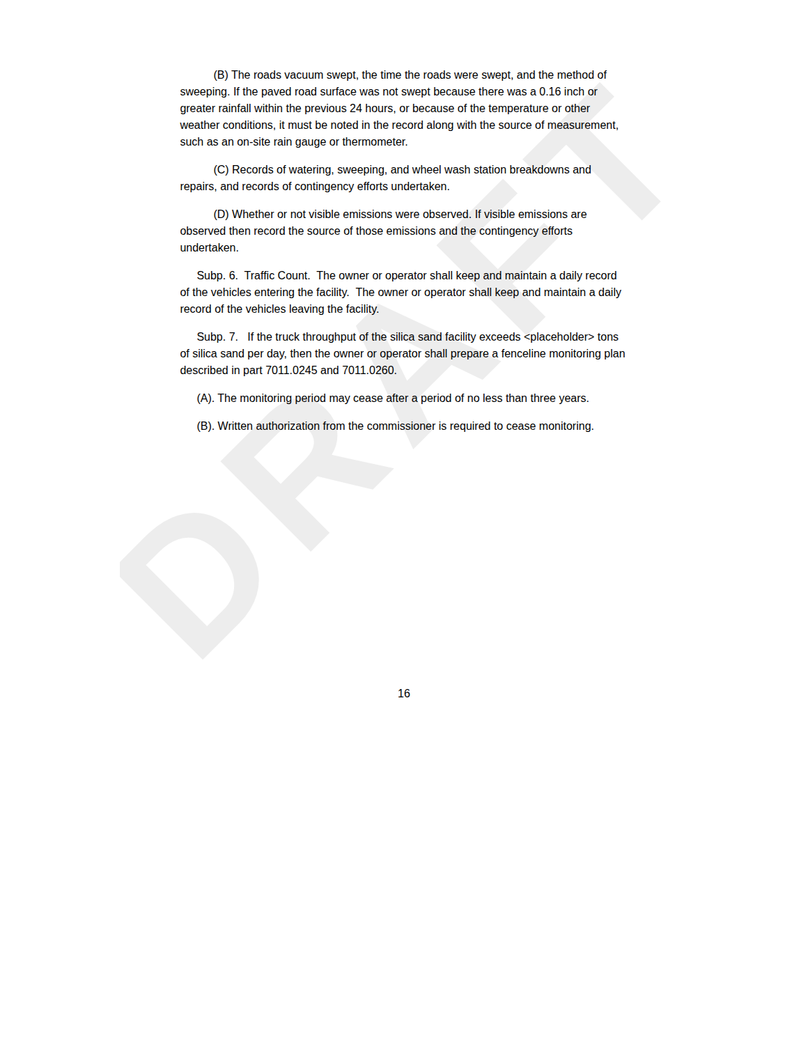DRAFT
(B) The roads vacuum swept, the time the roads were swept, and the method of sweeping. If the paved road surface was not swept because there was a 0.16 inch or greater rainfall within the previous 24 hours, or because of the temperature or other weather conditions, it must be noted in the record along with the source of measurement, such as an on-site rain gauge or thermometer.
(C) Records of watering, sweeping, and wheel wash station breakdowns and repairs, and records of contingency efforts undertaken.
(D) Whether or not visible emissions were observed. If visible emissions are observed then record the source of those emissions and the contingency efforts undertaken.
Subp. 6. Traffic Count. The owner or operator shall keep and maintain a daily record of the vehicles entering the facility. The owner or operator shall keep and maintain a daily record of the vehicles leaving the facility.
Subp. 7. If the truck throughput of the silica sand facility exceeds <placeholder> tons of silica sand per day, then the owner or operator shall prepare a fenceline monitoring plan described in part 7011.0245 and 7011.0260.
(A). The monitoring period may cease after a period of no less than three years.
(B). Written authorization from the commissioner is required to cease monitoring.
16